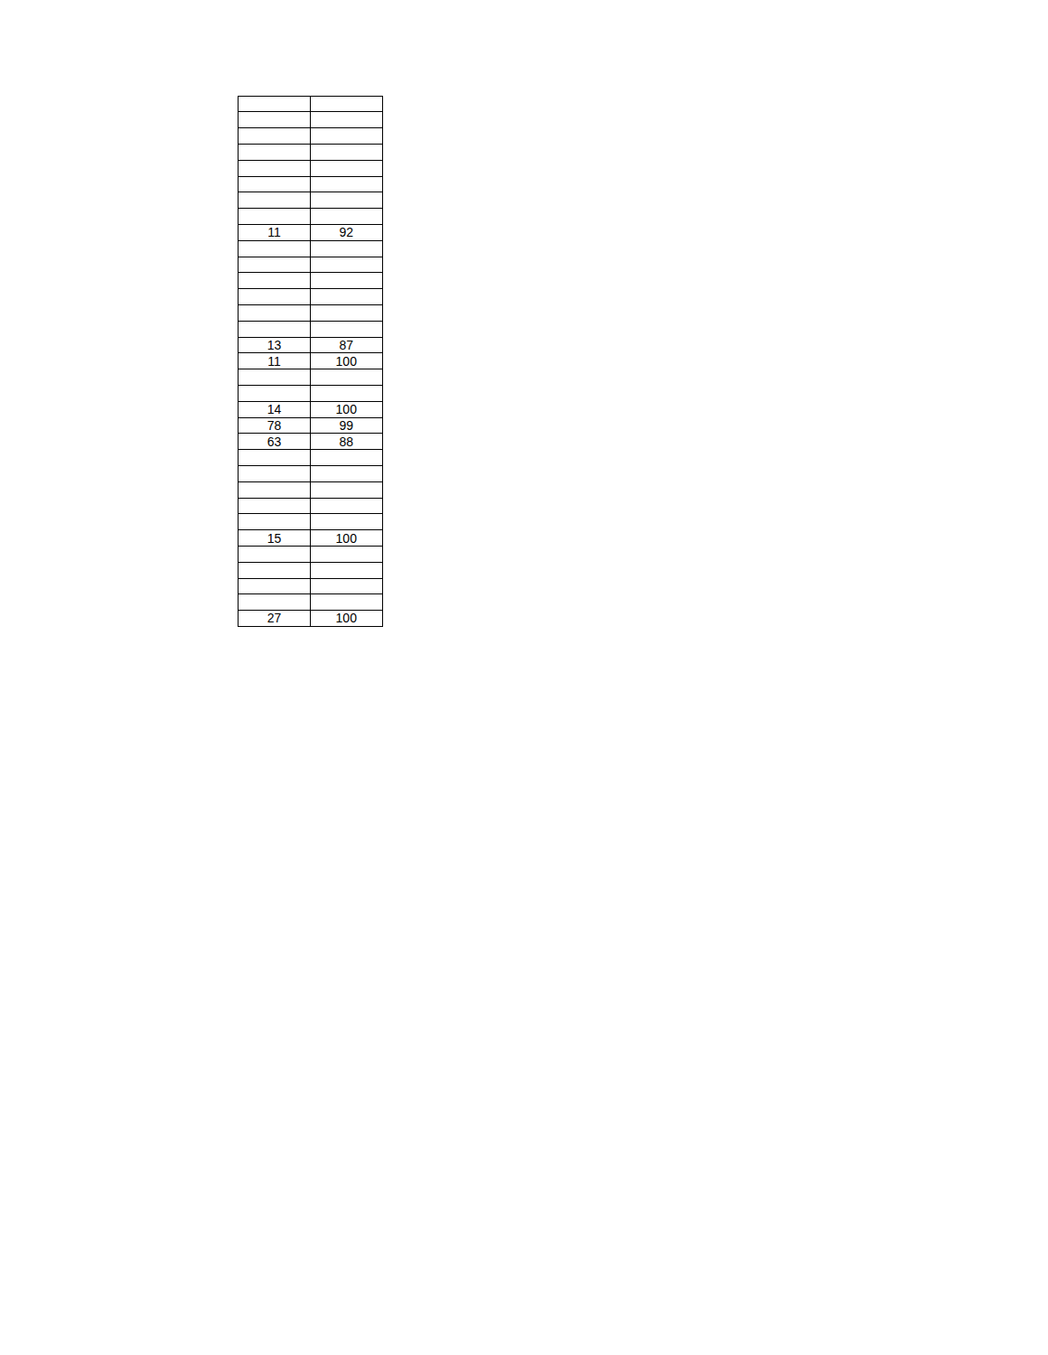| 11 | 92 |
| 13 | 87 |
| 11 | 100 |
| 14 | 100 |
| 78 | 99 |
| 63 | 88 |
| 15 | 100 |
| 27 | 100 |